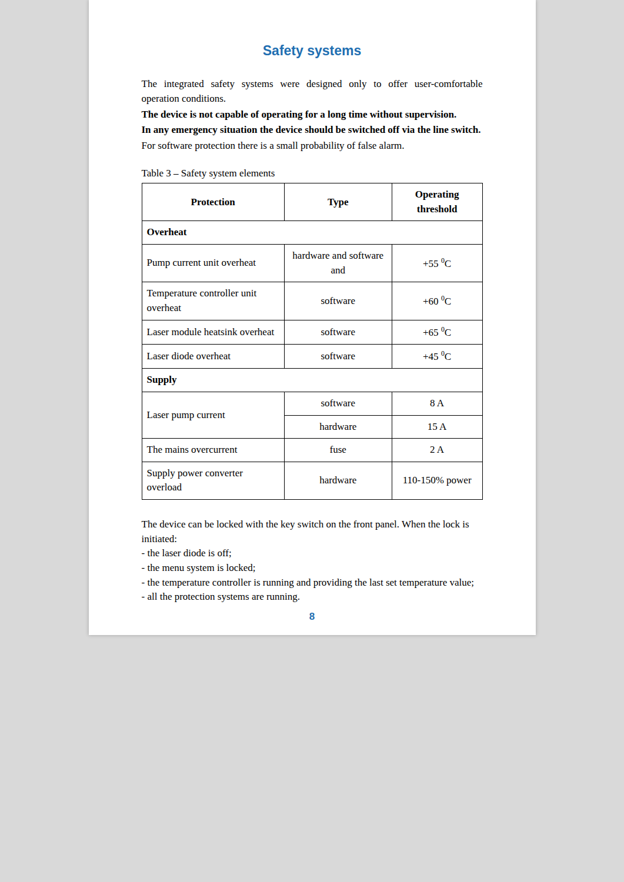Safety systems
The integrated safety systems were designed only to offer user-comfortable operation conditions.
The device is not capable of operating for a long time without supervision.
In any emergency situation the device should be switched off via the line switch.
For software protection there is a small probability of false alarm.
Table 3 – Safety system elements
| Protection | Type | Operating threshold |
| --- | --- | --- |
| Overheat |
| Pump current unit overheat | hardware and software and | +55 0 C |
| Temperature controller unit overheat | software | +60 0 C |
| Laser module heatsink overheat | software | +65 0 C |
| Laser diode overheat | software | +45 0 C |
| Supply |
| Laser pump current | software | 8 A |
| hardware | 15 A |
| The mains overcurrent | fuse | 2 A |
| Supply power converter overload | hardware | 110-150% power |
The device can be locked with the key switch on the front panel. When the lock is initiated:
- the laser diode is off;
- the menu system is locked;
- the temperature controller is running and providing the last set temperature value;
- all the protection systems are running.
8